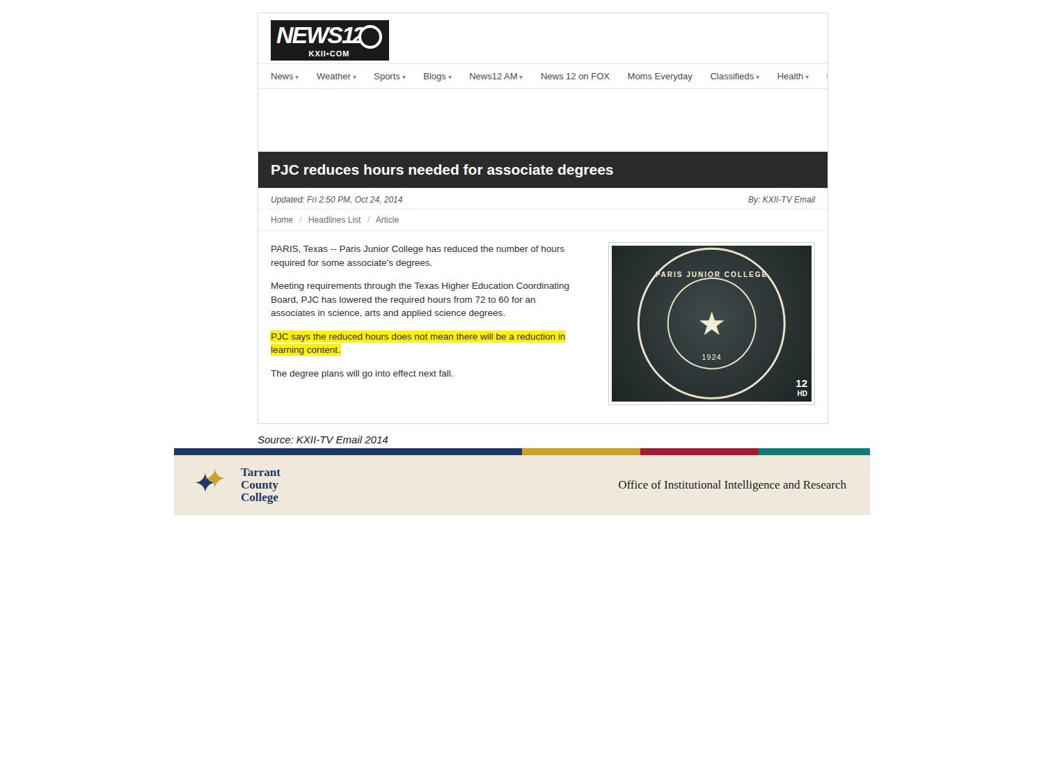NEWS12 KXII•COM
News Weather Sports Blogs News12 AM News 12 on FOX Moms Everyday Classifieds Health Comm
PJC reduces hours needed for associate degrees
Updated: Fri 2:50 PM, Oct 24, 2014 By: KXII-TV Email
Home / Headlines List / Article
PARIS JUNIOR COLLEGE
★
1924
12
HD
PARIS, Texas -- Paris Junior College has reduced the number of hours required for some associate's degrees.
Meeting requirements through the Texas Higher Education Coordinating Board, PJC has lowered the required hours from 72 to 60 for an associates in science, arts and applied science degrees.
PJC says the reduced hours does not mean there will be a reduction in learning content.
The degree plans will go into effect next fall.
Source: KXII-TV Email 2014
✦ ✦
Tarrant
County
College
Office of Institutional Intelligence and Research